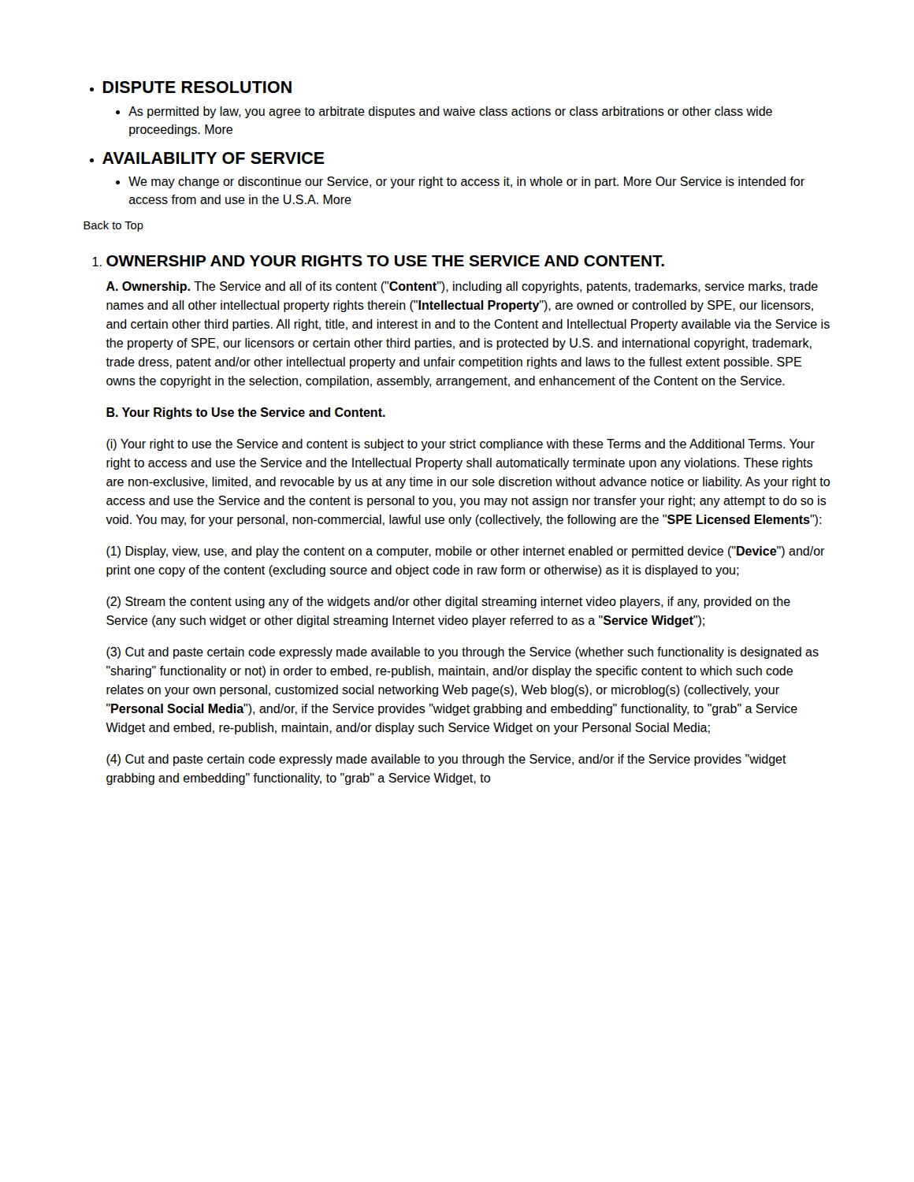DISPUTE RESOLUTION
As permitted by law, you agree to arbitrate disputes and waive class actions or class arbitrations or other class wide proceedings. More
AVAILABILITY OF SERVICE
We may change or discontinue our Service, or your right to access it, in whole or in part. More Our Service is intended for access from and use in the U.S.A. More
Back to Top
OWNERSHIP AND YOUR RIGHTS TO USE THE SERVICE AND CONTENT.
A. Ownership. The Service and all of its content ("Content"), including all copyrights, patents, trademarks, service marks, trade names and all other intellectual property rights therein ("Intellectual Property"), are owned or controlled by SPE, our licensors, and certain other third parties. All right, title, and interest in and to the Content and Intellectual Property available via the Service is the property of SPE, our licensors or certain other third parties, and is protected by U.S. and international copyright, trademark, trade dress, patent and/or other intellectual property and unfair competition rights and laws to the fullest extent possible. SPE owns the copyright in the selection, compilation, assembly, arrangement, and enhancement of the Content on the Service.
B. Your Rights to Use the Service and Content.
(i) Your right to use the Service and content is subject to your strict compliance with these Terms and the Additional Terms. Your right to access and use the Service and the Intellectual Property shall automatically terminate upon any violations. These rights are non-exclusive, limited, and revocable by us at any time in our sole discretion without advance notice or liability. As your right to access and use the Service and the content is personal to you, you may not assign nor transfer your right; any attempt to do so is void. You may, for your personal, non-commercial, lawful use only (collectively, the following are the "SPE Licensed Elements"):
(1) Display, view, use, and play the content on a computer, mobile or other internet enabled or permitted device ("Device") and/or print one copy of the content (excluding source and object code in raw form or otherwise) as it is displayed to you;
(2) Stream the content using any of the widgets and/or other digital streaming internet video players, if any, provided on the Service (any such widget or other digital streaming Internet video player referred to as a "Service Widget");
(3) Cut and paste certain code expressly made available to you through the Service (whether such functionality is designated as "sharing" functionality or not) in order to embed, re-publish, maintain, and/or display the specific content to which such code relates on your own personal, customized social networking Web page(s), Web blog(s), or microblog(s) (collectively, your "Personal Social Media"), and/or, if the Service provides "widget grabbing and embedding" functionality, to "grab" a Service Widget and embed, re-publish, maintain, and/or display such Service Widget on your Personal Social Media;
(4) Cut and paste certain code expressly made available to you through the Service, and/or if the Service provides "widget grabbing and embedding" functionality, to "grab" a Service Widget, to